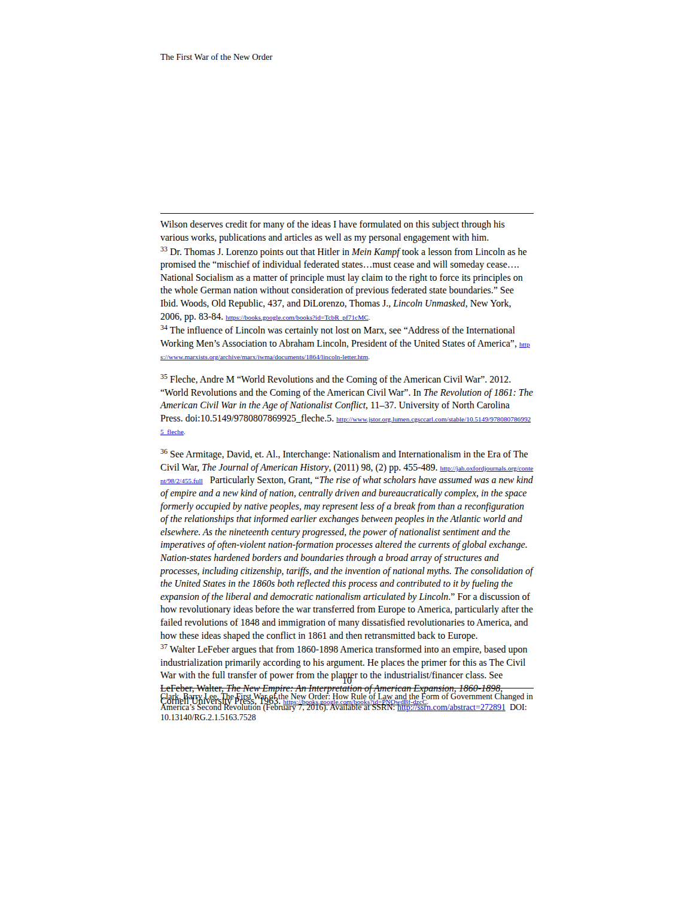The First War of the New Order
Wilson deserves credit for many of the ideas I have formulated on this subject through his various works, publications and articles as well as my personal engagement with him.
33 Dr. Thomas J. Lorenzo points out that Hitler in Mein Kampf took a lesson from Lincoln as he promised the “mischief of individual federated states…must cease and will someday cease…. National Socialism as a matter of principle must lay claim to the right to force its principles on the whole German nation without consideration of previous federated state boundaries.” See Ibid. Woods, Old Republic, 437, and DiLorenzo, Thomas J., Lincoln Unmasked, New York, 2006, pp. 83-84. https://books.google.com/books?id=TcbR_pf71cMC.
34 The influence of Lincoln was certainly not lost on Marx, see “Address of the International Working Men’s Association to Abraham Lincoln, President of the United States of America”, https://www.marxists.org/archive/marx/iwma/documents/1864/lincoln-letter.htm.
35 Fleche, Andre M “World Revolutions and the Coming of the American Civil War”. 2012. “World Revolutions and the Coming of the American Civil War”. In The Revolution of 1861: The American Civil War in the Age of Nationalist Conflict, 11–37. University of North Carolina Press. doi:10.5149/9780807869925_fleche.5. http://www.jstor.org.lumen.cgsccarl.com/stable/10.5149/9780807869925_fleche.
36 See Armitage, David, et. Al., Interchange: Nationalism and Internationalism in the Era of The Civil War, The Journal of American History, (2011) 98, (2) pp. 455-489. http://jah.oxfordjournals.org/content/98/2/455.full Particularly Sexton, Grant, “The rise of what scholars have assumed was a new kind of empire and a new kind of nation, centrally driven and bureaucratically complex, in the space formerly occupied by native peoples, may represent less of a break from than a reconfiguration of the relationships that informed earlier exchanges between peoples in the Atlantic world and elsewhere. As the nineteenth century progressed, the power of nationalist sentiment and the imperatives of often-violent nation-formation processes altered the currents of global exchange. Nation-states hardened borders and boundaries through a broad array of structures and processes, including citizenship, tariffs, and the invention of national myths. The consolidation of the United States in the 1860s both reflected this process and contributed to it by fueling the expansion of the liberal and democratic nationalism articulated by Lincoln.” For a discussion of how revolutionary ideas before the war transferred from Europe to America, particularly after the failed revolutions of 1848 and immigration of many dissatisfied revolutionaries to America, and how these ideas shaped the conflict in 1861 and then retransmitted back to Europe.
37 Walter LeFeber argues that from 1860-1898 America transformed into an empire, based upon industrialization primarily according to his argument. He places the primer for this as The Civil War with the full transfer of power from the planter to the industrialist/financer class. See LeFeber, Walter, The New Empire: An Interpretation of American Expansion, 1860-1898, Cornell University Press, 1963. https://books.google.com/books?id=PNOwdBf-dzcC.
10
Clark, Barry Lee, The First War of the New Order: How Rule of Law and the Form of Government Changed in America’s Second Revolution (February 7, 2016). Available at SSRN: http://ssrn.com/abstract=272891 DOI: 10.13140/RG.2.1.5163.7528